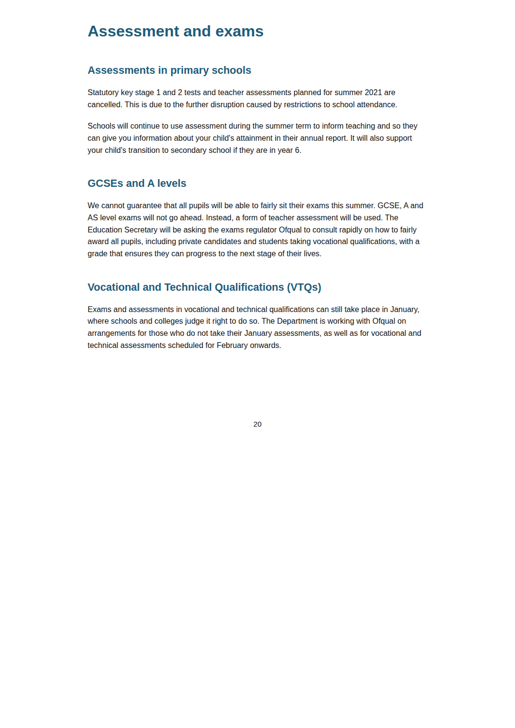Assessment and exams
Assessments in primary schools
Statutory key stage 1 and 2 tests and teacher assessments planned for summer 2021 are cancelled. This is due to the further disruption caused by restrictions to school attendance.
Schools will continue to use assessment during the summer term to inform teaching and so they can give you information about your child's attainment in their annual report. It will also support your child's transition to secondary school if they are in year 6.
GCSEs and A levels
We cannot guarantee that all pupils will be able to fairly sit their exams this summer. GCSE, A and AS level exams will not go ahead. Instead, a form of teacher assessment will be used. The Education Secretary will be asking the exams regulator Ofqual to consult rapidly on how to fairly award all pupils, including private candidates and students taking vocational qualifications, with a grade that ensures they can progress to the next stage of their lives.
Vocational and Technical Qualifications (VTQs)
Exams and assessments in vocational and technical qualifications can still take place in January, where schools and colleges judge it right to do so. The Department is working with Ofqual on arrangements for those who do not take their January assessments, as well as for vocational and technical assessments scheduled for February onwards.
20